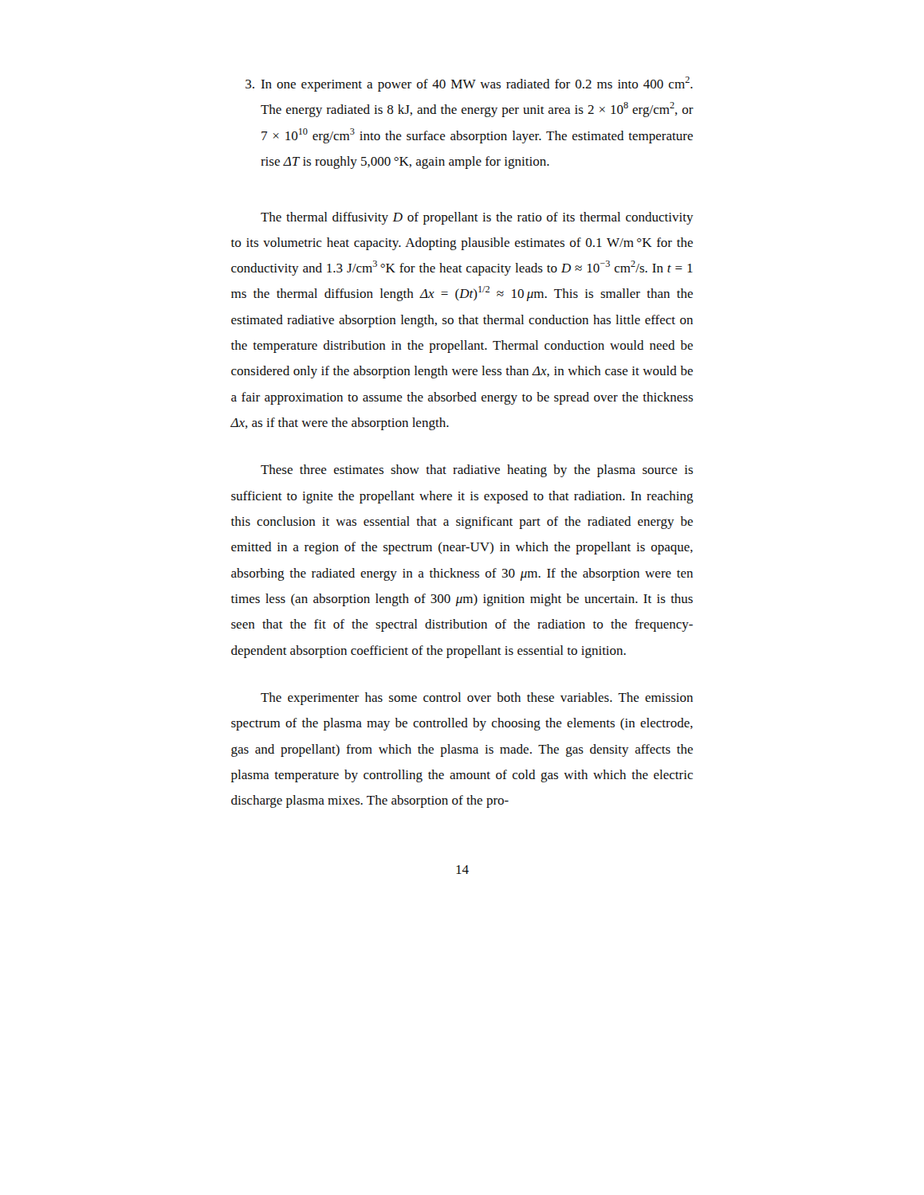In one experiment a power of 40 MW was radiated for 0.2 ms into 400 cm2. The energy radiated is 8 kJ, and the energy per unit area is 2 × 108 erg/cm2, or 7 × 1010 erg/cm3 into the surface absorption layer. The estimated temperature rise ΔT is roughly 5,000 °K, again ample for ignition.
The thermal diffusivity D of propellant is the ratio of its thermal conductivity to its volumetric heat capacity. Adopting plausible estimates of 0.1 W/m °K for the conductivity and 1.3 J/cm3 °K for the heat capacity leads to D ≈ 10−3 cm2/s. In t = 1 ms the thermal diffusion length Δx = (Dt)1/2 ≈ 10 μm. This is smaller than the estimated radiative absorption length, so that thermal conduction has little effect on the temperature distribution in the propellant. Thermal conduction would need be considered only if the absorption length were less than Δx, in which case it would be a fair approximation to assume the absorbed energy to be spread over the thickness Δx, as if that were the absorption length.
These three estimates show that radiative heating by the plasma source is sufficient to ignite the propellant where it is exposed to that radiation. In reaching this conclusion it was essential that a significant part of the radiated energy be emitted in a region of the spectrum (near-UV) in which the propellant is opaque, absorbing the radiated energy in a thickness of 30 μm. If the absorption were ten times less (an absorption length of 300 μm) ignition might be uncertain. It is thus seen that the fit of the spectral distribution of the radiation to the frequency-dependent absorption coefficient of the propellant is essential to ignition.
The experimenter has some control over both these variables. The emission spectrum of the plasma may be controlled by choosing the elements (in electrode, gas and propellant) from which the plasma is made. The gas density affects the plasma temperature by controlling the amount of cold gas with which the electric discharge plasma mixes. The absorption of the pro-
14